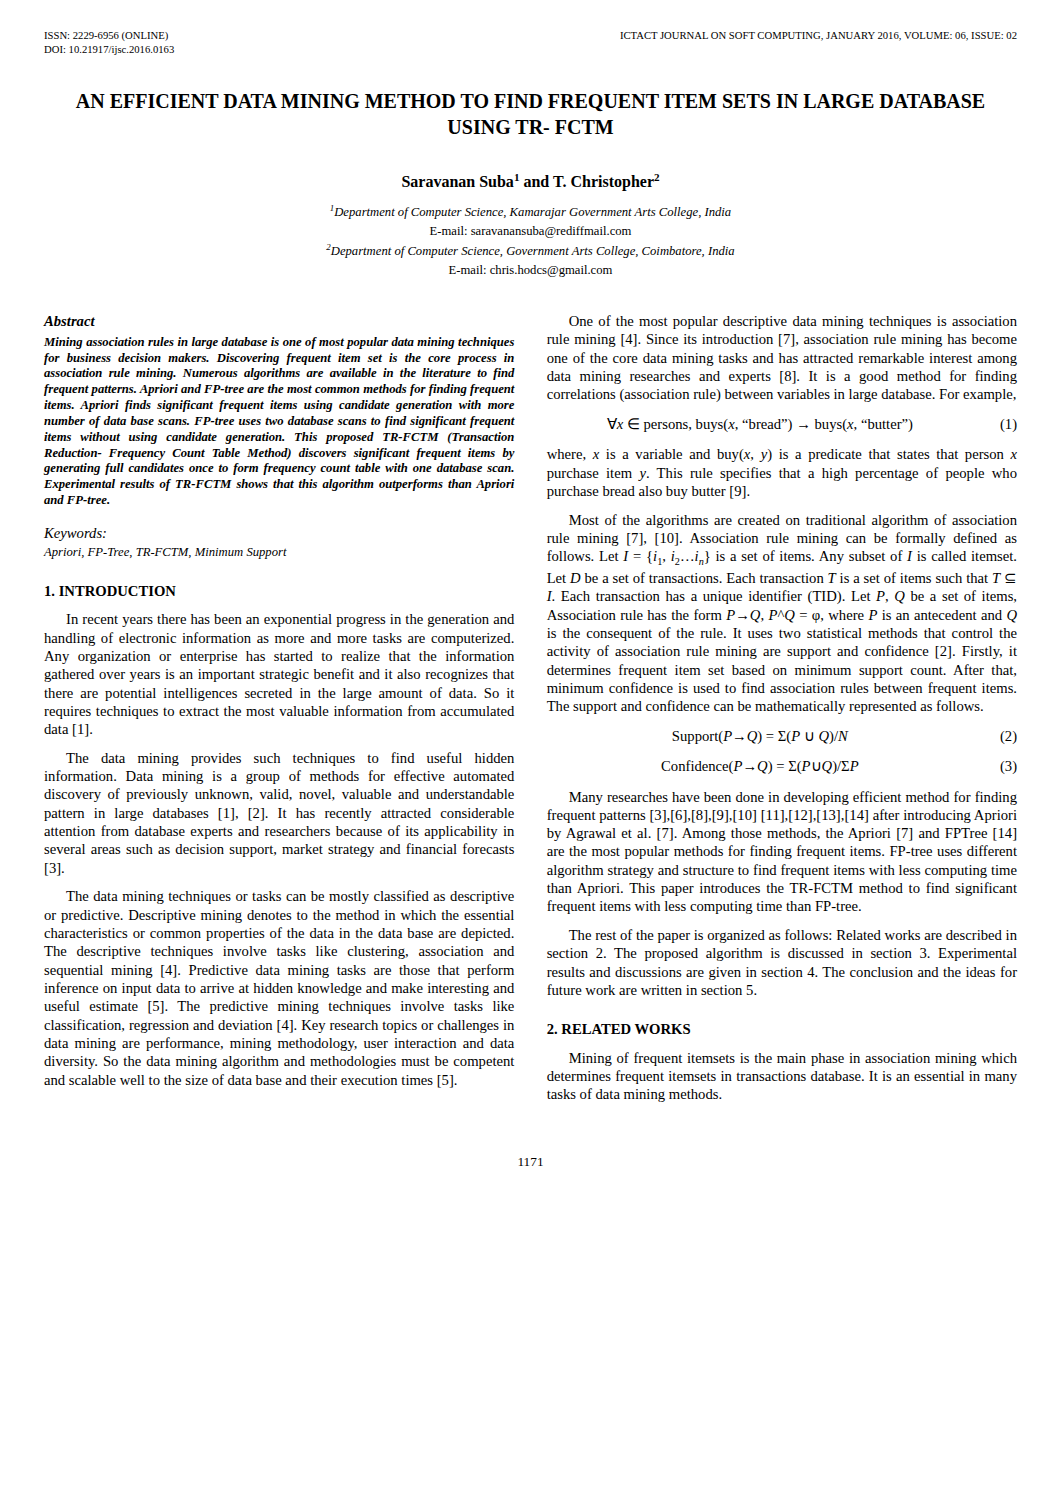ISSN: 2229-6956 (ONLINE)
DOI: 10.21917/ijsc.2016.0163
ICTACT JOURNAL ON SOFT COMPUTING, JANUARY 2016, VOLUME: 06, ISSUE: 02
An Efficient Data Mining Method to Find Frequent Item Sets in Large Database Using TR- FCTM
Saravanan Suba1 and T. Christopher2
1Department of Computer Science, Kamarajar Government Arts College, India
E-mail: saravanansuba@rediffmail.com
2Department of Computer Science, Government Arts College, Coimbatore, India
E-mail: chris.hodcs@gmail.com
Abstract
Mining association rules in large database is one of most popular data mining techniques for business decision makers. Discovering frequent item set is the core process in association rule mining. Numerous algorithms are available in the literature to find frequent patterns. Apriori and FP-tree are the most common methods for finding frequent items. Apriori finds significant frequent items using candidate generation with more number of data base scans. FP-tree uses two database scans to find significant frequent items without using candidate generation. This proposed TR-FCTM (Transaction Reduction- Frequency Count Table Method) discovers significant frequent items by generating full candidates once to form frequency count table with one database scan. Experimental results of TR-FCTM shows that this algorithm outperforms than Apriori and FP-tree.
Keywords:
Apriori, FP-Tree, TR-FCTM, Minimum Support
1. Introduction
In recent years there has been an exponential progress in the generation and handling of electronic information as more and more tasks are computerized. Any organization or enterprise has started to realize that the information gathered over years is an important strategic benefit and it also recognizes that there are potential intelligences secreted in the large amount of data. So it requires techniques to extract the most valuable information from accumulated data [1].
The data mining provides such techniques to find useful hidden information. Data mining is a group of methods for effective automated discovery of previously unknown, valid, novel, valuable and understandable pattern in large databases [1], [2]. It has recently attracted considerable attention from database experts and researchers because of its applicability in several areas such as decision support, market strategy and financial forecasts [3].
The data mining techniques or tasks can be mostly classified as descriptive or predictive. Descriptive mining denotes to the method in which the essential characteristics or common properties of the data in the data base are depicted. The descriptive techniques involve tasks like clustering, association and sequential mining [4]. Predictive data mining tasks are those that perform inference on input data to arrive at hidden knowledge and make interesting and useful estimate [5]. The predictive mining techniques involve tasks like classification, regression and deviation [4]. Key research topics or challenges in data mining are performance, mining methodology, user interaction and data diversity. So the data mining algorithm and methodologies must be competent and scalable well to the size of data base and their execution times [5].
One of the most popular descriptive data mining techniques is association rule mining [4]. Since its introduction [7], association rule mining has become one of the core data mining tasks and has attracted remarkable interest among data mining researches and experts [8]. It is a good method for finding correlations (association rule) between variables in large database. For example,
∀x ∈ persons, buys(x, “bread”) → buys(x, “butter”)
(1)
where, x is a variable and buy(x, y) is a predicate that states that person x purchase item y. This rule specifies that a high percentage of people who purchase bread also buy butter [9].
Most of the algorithms are created on traditional algorithm of association rule mining [7], [10]. Association rule mining can be formally defined as follows. Let I = {i1, i2…in} is a set of items. Any subset of I is called itemset. Let D be a set of transactions. Each transaction T is a set of items such that T ⊆ I. Each transaction has a unique identifier (TID). Let P, Q be a set of items, Association rule has the form P→Q, P^Q = φ, where P is an antecedent and Q is the consequent of the rule. It uses two statistical methods that control the activity of association rule mining are support and confidence [2]. Firstly, it determines frequent item set based on minimum support count. After that, minimum confidence is used to find association rules between frequent items. The support and confidence can be mathematically represented as follows.
Support(P→Q) = Σ(P ∪ Q)/N
(2)
Confidence(P→Q) = Σ(P∪Q)/ΣP
(3)
Many researches have been done in developing efficient method for finding frequent patterns [3],[6],[8],[9],[10] [11],[12],[13],[14] after introducing Apriori by Agrawal et al. [7]. Among those methods, the Apriori [7] and FPTree [14] are the most popular methods for finding frequent items. FP-tree uses different algorithm strategy and structure to find frequent items with less computing time than Apriori. This paper introduces the TR-FCTM method to find significant frequent items with less computing time than FP-tree.
The rest of the paper is organized as follows: Related works are described in section 2. The proposed algorithm is discussed in section 3. Experimental results and discussions are given in section 4. The conclusion and the ideas for future work are written in section 5.
2. Related Works
Mining of frequent itemsets is the main phase in association mining which determines frequent itemsets in transactions database. It is an essential in many tasks of data mining methods.
1171